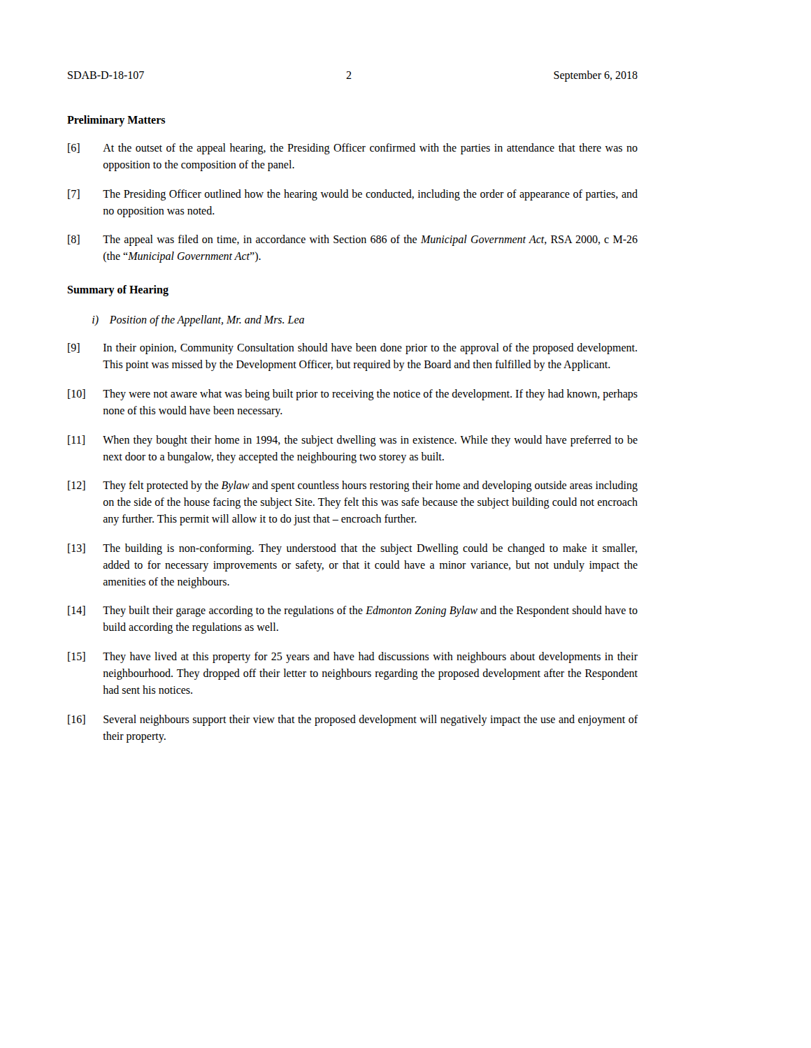SDAB-D-18-107 2 September 6, 2018
Preliminary Matters
[6] At the outset of the appeal hearing, the Presiding Officer confirmed with the parties in attendance that there was no opposition to the composition of the panel.
[7] The Presiding Officer outlined how the hearing would be conducted, including the order of appearance of parties, and no opposition was noted.
[8] The appeal was filed on time, in accordance with Section 686 of the Municipal Government Act, RSA 2000, c M-26 (the “Municipal Government Act”).
Summary of Hearing
i) Position of the Appellant, Mr. and Mrs. Lea
[9] In their opinion, Community Consultation should have been done prior to the approval of the proposed development. This point was missed by the Development Officer, but required by the Board and then fulfilled by the Applicant.
[10] They were not aware what was being built prior to receiving the notice of the development. If they had known, perhaps none of this would have been necessary.
[11] When they bought their home in 1994, the subject dwelling was in existence. While they would have preferred to be next door to a bungalow, they accepted the neighbouring two storey as built.
[12] They felt protected by the Bylaw and spent countless hours restoring their home and developing outside areas including on the side of the house facing the subject Site. They felt this was safe because the subject building could not encroach any further. This permit will allow it to do just that – encroach further.
[13] The building is non-conforming. They understood that the subject Dwelling could be changed to make it smaller, added to for necessary improvements or safety, or that it could have a minor variance, but not unduly impact the amenities of the neighbours.
[14] They built their garage according to the regulations of the Edmonton Zoning Bylaw and the Respondent should have to build according the regulations as well.
[15] They have lived at this property for 25 years and have had discussions with neighbours about developments in their neighbourhood. They dropped off their letter to neighbours regarding the proposed development after the Respondent had sent his notices.
[16] Several neighbours support their view that the proposed development will negatively impact the use and enjoyment of their property.